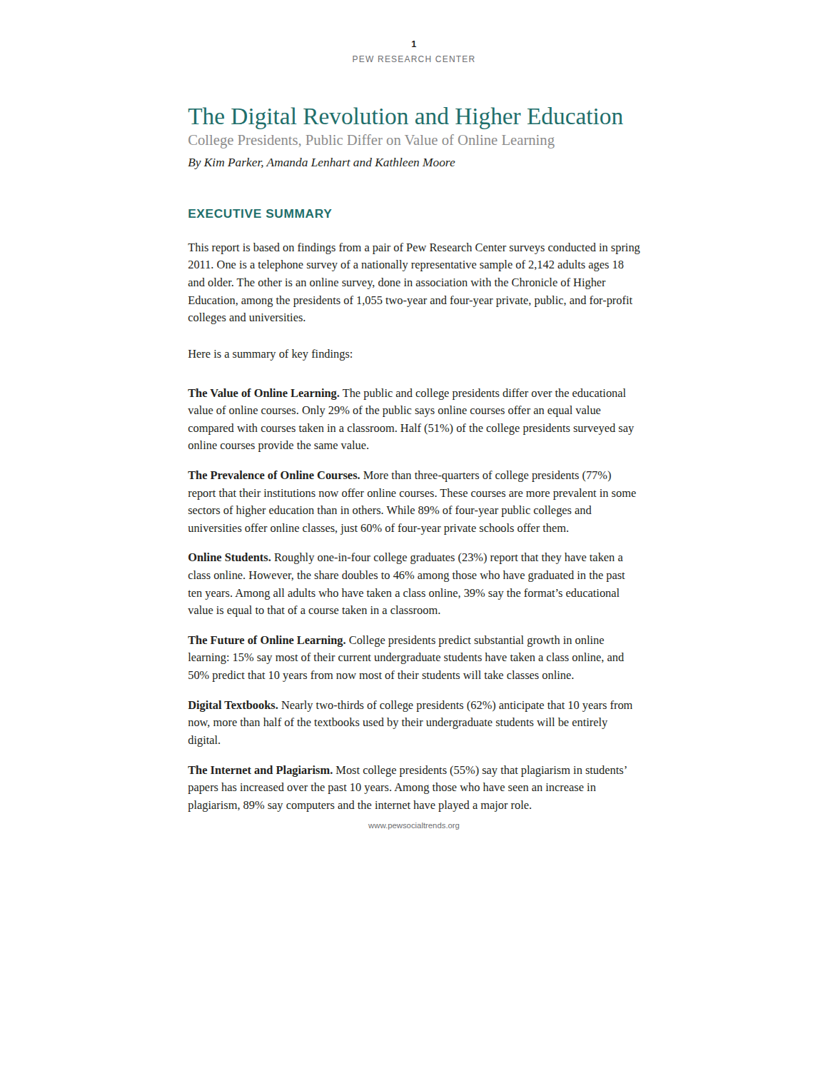1
PEW RESEARCH CENTER
The Digital Revolution and Higher Education
College Presidents, Public Differ on Value of Online Learning
By Kim Parker, Amanda Lenhart and Kathleen Moore
EXECUTIVE SUMMARY
This report is based on findings from a pair of Pew Research Center surveys conducted in spring 2011. One is a telephone survey of a nationally representative sample of 2,142 adults ages 18 and older. The other is an online survey, done in association with the Chronicle of Higher Education, among the presidents of 1,055 two-year and four-year private, public, and for-profit colleges and universities.
Here is a summary of key findings:
The Value of Online Learning. The public and college presidents differ over the educational value of online courses. Only 29% of the public says online courses offer an equal value compared with courses taken in a classroom. Half (51%) of the college presidents surveyed say online courses provide the same value.
The Prevalence of Online Courses. More than three-quarters of college presidents (77%) report that their institutions now offer online courses. These courses are more prevalent in some sectors of higher education than in others. While 89% of four-year public colleges and universities offer online classes, just 60% of four-year private schools offer them.
Online Students. Roughly one-in-four college graduates (23%) report that they have taken a class online. However, the share doubles to 46% among those who have graduated in the past ten years. Among all adults who have taken a class online, 39% say the format’s educational value is equal to that of a course taken in a classroom.
The Future of Online Learning. College presidents predict substantial growth in online learning: 15% say most of their current undergraduate students have taken a class online, and 50% predict that 10 years from now most of their students will take classes online.
Digital Textbooks. Nearly two-thirds of college presidents (62%) anticipate that 10 years from now, more than half of the textbooks used by their undergraduate students will be entirely digital.
The Internet and Plagiarism. Most college presidents (55%) say that plagiarism in students’ papers has increased over the past 10 years. Among those who have seen an increase in plagiarism, 89% say computers and the internet have played a major role.
www.pewsocialtrends.org